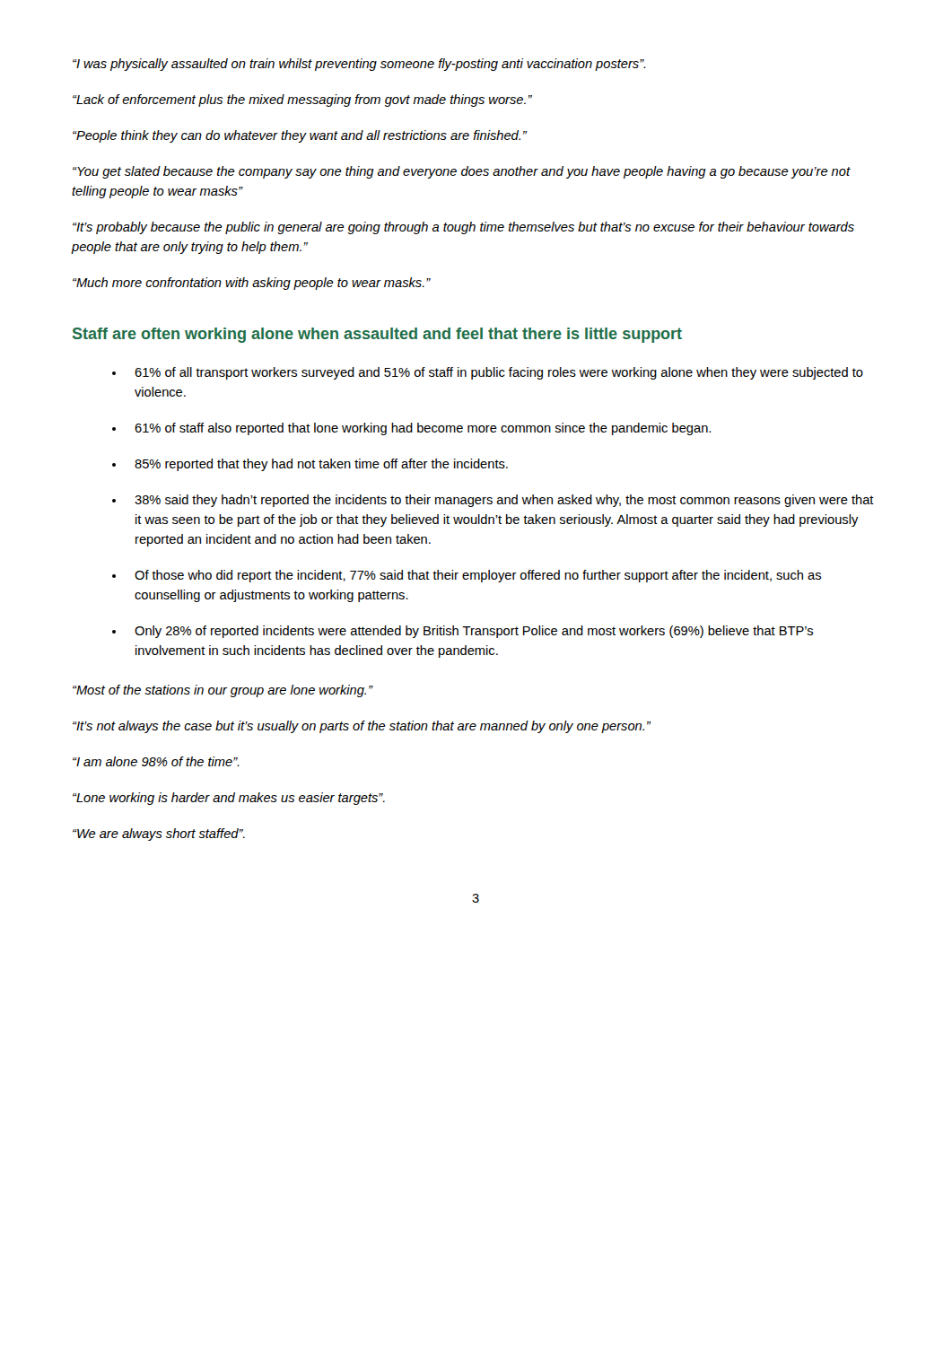“I was physically assaulted on train whilst preventing someone fly-posting anti vaccination posters”.
“Lack of enforcement plus the mixed messaging from govt made things worse.”
“People think they can do whatever they want and all restrictions are finished.”
“You get slated because the company say one thing and everyone does another and you have people having a go because you’re not telling people to wear masks”
“It’s probably because the public in general are going through a tough time themselves but that’s no excuse for their behaviour towards people that are only trying to help them.”
“Much more confrontation with asking people to wear masks.”
Staff are often working alone when assaulted and feel that there is little support
61% of all transport workers surveyed and 51% of staff in public facing roles were working alone when they were subjected to violence.
61% of staff also reported that lone working had become more common since the pandemic began.
85% reported that they had not taken time off after the incidents.
38% said they hadn’t reported the incidents to their managers and when asked why, the most common reasons given were that it was seen to be part of the job or that they believed it wouldn’t be taken seriously. Almost a quarter said they had previously reported an incident and no action had been taken.
Of those who did report the incident, 77% said that their employer offered no further support after the incident, such as counselling or adjustments to working patterns.
Only 28% of reported incidents were attended by British Transport Police and most workers (69%) believe that BTP’s involvement in such incidents has declined over the pandemic.
“Most of the stations in our group are lone working.”
“It’s not always the case but it’s usually on parts of the station that are manned by only one person.”
“I am alone 98% of the time”.
“Lone working is harder and makes us easier targets”.
“We are always short staffed”.
3